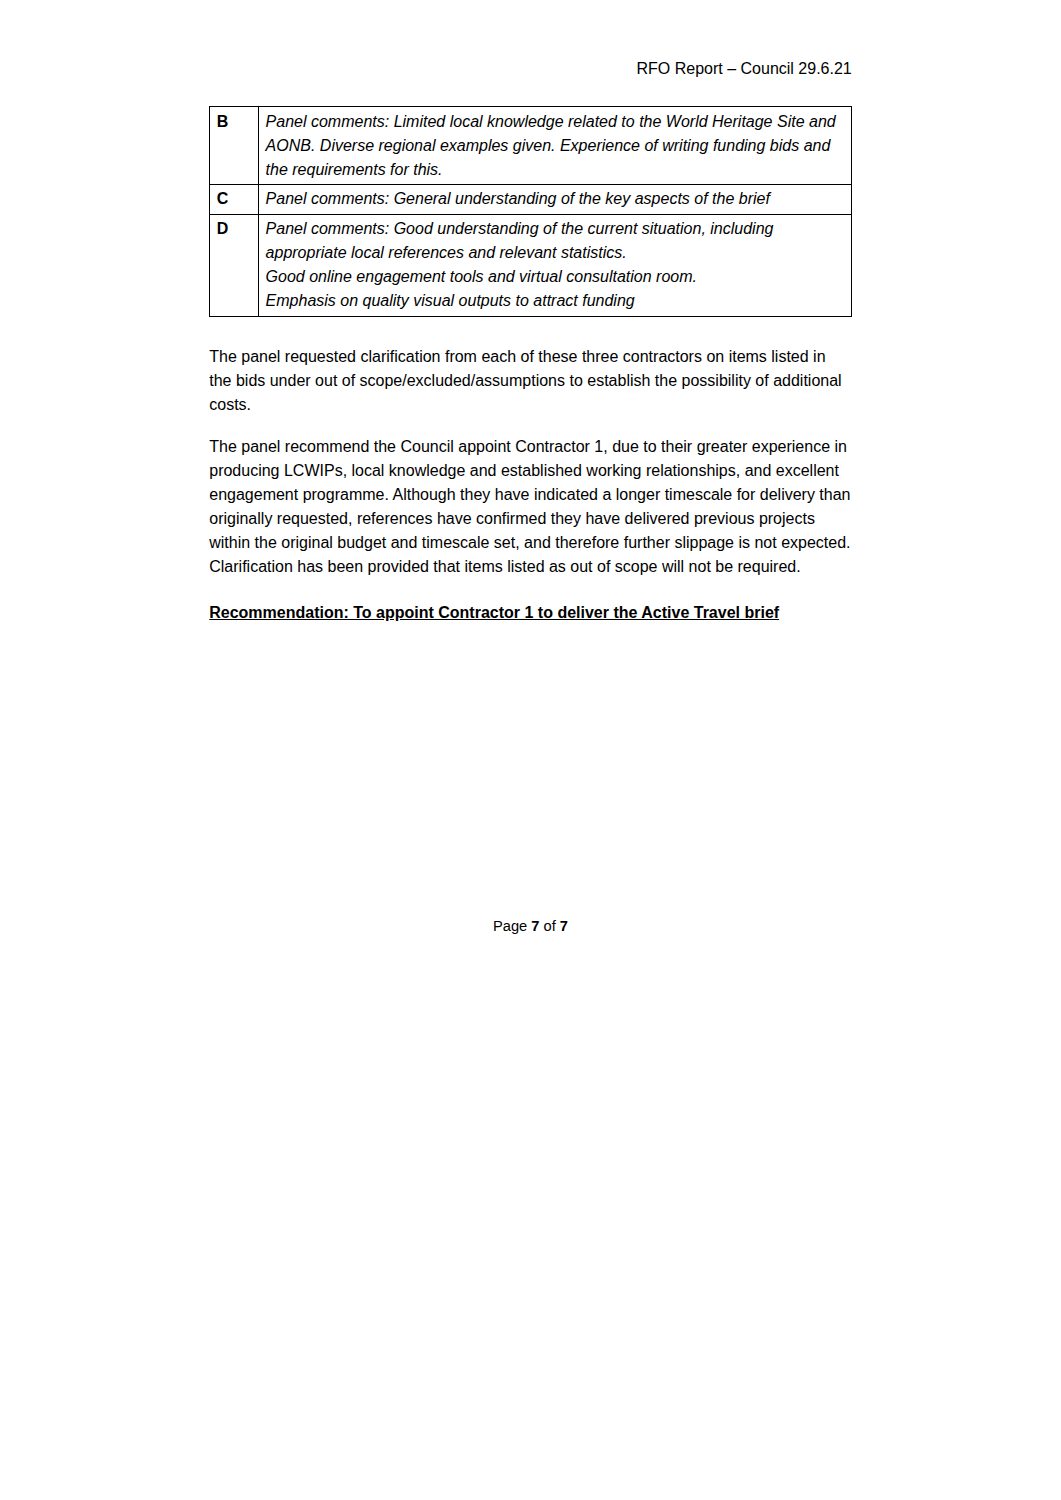RFO Report – Council 29.6.21
| B | Panel comments: Limited local knowledge related to the World Heritage Site and AONB. Diverse regional examples given. Experience of writing funding bids and the requirements for this. |
| C | Panel comments: General understanding of the key aspects of the brief |
| D | Panel comments: Good understanding of the current situation, including appropriate local references and relevant statistics. Good online engagement tools and virtual consultation room. Emphasis on quality visual outputs to attract funding |
The panel requested clarification from each of these three contractors on items listed in the bids under out of scope/excluded/assumptions to establish the possibility of additional costs.
The panel recommend the Council appoint Contractor 1, due to their greater experience in producing LCWIPs, local knowledge and established working relationships, and excellent engagement programme. Although they have indicated a longer timescale for delivery than originally requested, references have confirmed they have delivered previous projects within the original budget and timescale set, and therefore further slippage is not expected. Clarification has been provided that items listed as out of scope will not be required.
Recommendation: To appoint Contractor 1 to deliver the Active Travel brief
Page 7 of 7